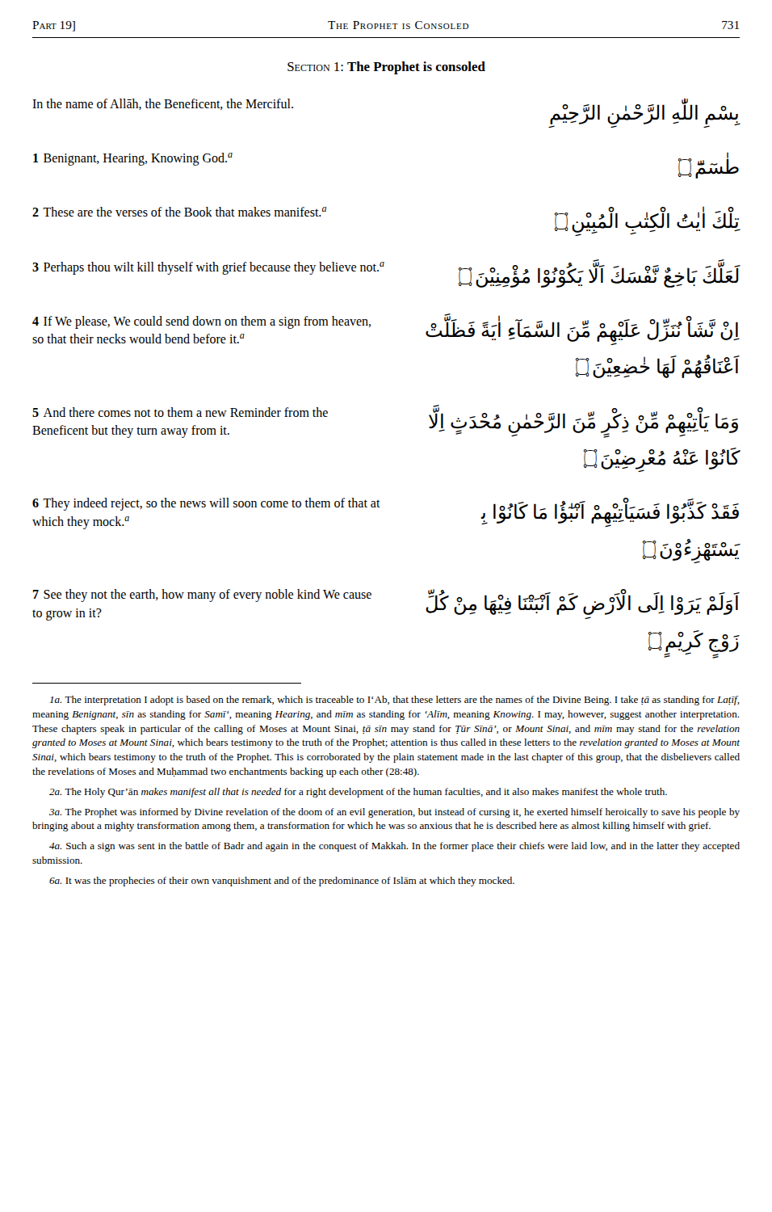Part 19]
The Prophet is Consoled
731
Section 1: The Prophet is consoled
| In the name of Allāh, the Beneficent, the Merciful. | بِسْمِ اللّٰهِ الرَّحْمٰنِ الرَّحِيْمِ |
| 1 Benignant, Hearing, Knowing God. a | طٰسٓمّٓ ۝ |
| 2 These are the verses of the Book that makes manifest. a | تِلْكَ اٰيٰتُ الْكِتٰبِ الْمُبِيْنِ ۝ |
| 3 Perhaps thou wilt kill thyself with grief because they believe not. a | لَعَلَّكَ بَاخِعٌ نَّفْسَكَ اَلَّا يَكُوْنُوْا مُؤْمِنِيْنَ ۝ |
| 4 If We please, We could send down on them a sign from heaven, so that their necks would bend before it. a | اِنْ نَّشَاْ نُنَزِّلْ عَلَيْهِمْ مِّنَ السَّمَآءِ اٰيَةً فَظَلَّتْ اَعْنَاقُهُمْ لَهَا خٰضِعِيْنَ ۝ |
| 5 And there comes not to them a new Reminder from the Beneficent but they turn away from it. | وَمَا يَاْتِيْهِمْ مِّنْ ذِكْرٍ مِّنَ الرَّحْمٰنِ مُحْدَثٍ اِلَّا كَانُوْا عَنْهُ مُعْرِضِيْنَ ۝ |
| 6 They indeed reject, so the news will soon come to them of that at which they mock. a | فَقَدْ كَذَّبُوْا فَسَيَاْتِيْهِمْ اَنْبٰٓؤُا مَا كَانُوْا بِهٖ يَسْتَهْزِءُوْنَ ۝ |
| 7 See they not the earth, how many of every noble kind We cause to grow in it? | اَوَلَمْ يَرَوْا اِلَى الْاَرْضِ كَمْ اَنْبَتْنَا فِيْهَا مِنْ كُلِّ زَوْجٍ كَرِيْمٍ ۝ |
1a. The interpretation I adopt is based on the remark, which is traceable to I‘Ab, that these letters are the names of the Divine Being. I take ṭā as standing for Laṭīf, meaning Benignant, sīn as standing for Samī‘, meaning Hearing, and mīm as standing for ‘Alīm, meaning Knowing. I may, however, suggest another interpretation. These chapters speak in particular of the calling of Moses at Mount Sinai, ṭā sīn may stand for Ṭūr Sīnā’, or Mount Sinai, and mīm may stand for the revelation granted to Moses at Mount Sinai, which bears testimony to the truth of the Prophet; attention is thus called in these letters to the revelation granted to Moses at Mount Sinai, which bears testimony to the truth of the Prophet. This is corroborated by the plain statement made in the last chapter of this group, that the disbelievers called the revelations of Moses and Muḥammad two enchantments backing up each other (28:48).
2a. The Holy Qur’ān makes manifest all that is needed for a right development of the human faculties, and it also makes manifest the whole truth.
3a. The Prophet was informed by Divine revelation of the doom of an evil generation, but instead of cursing it, he exerted himself heroically to save his people by bringing about a mighty transformation among them, a transformation for which he was so anxious that he is described here as almost killing himself with grief.
4a. Such a sign was sent in the battle of Badr and again in the conquest of Makkah. In the former place their chiefs were laid low, and in the latter they accepted submission.
6a. It was the prophecies of their own vanquishment and of the predominance of Islām at which they mocked.